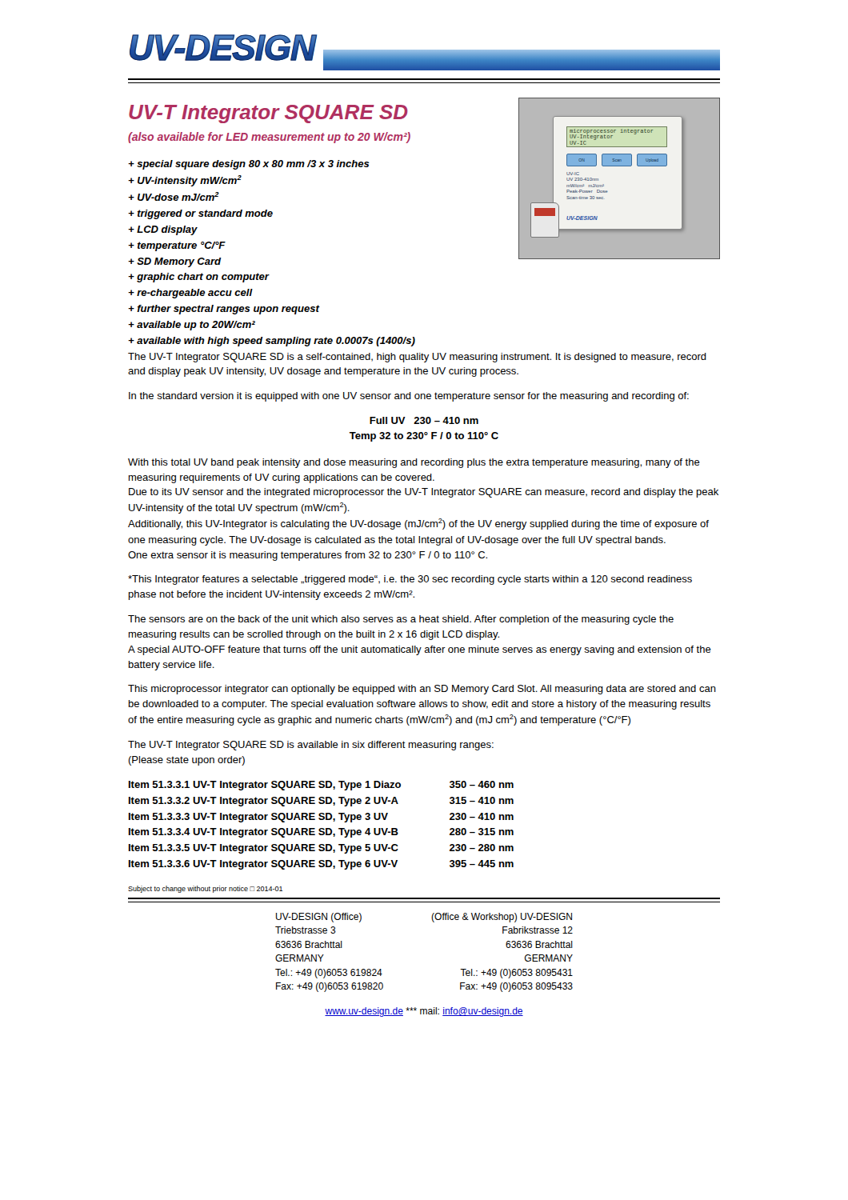UV-DESIGN
UV-T Integrator SQUARE SD
(also available for LED measurement up to 20 W/cm²)
+ special square design 80 x 80 mm /3 x 3 inches
+ UV-intensity mW/cm2
+ UV-dose mJ/cm2
+ triggered or standard mode
+ LCD display
+ temperature °C/°F
+ SD Memory Card
+ graphic chart on computer
+ re-chargeable accu cell
+ further spectral ranges upon request
+ available up to 20W/cm²
+ available with high speed sampling rate 0.0007s (1400/s)
microprocessor integrator
UV-Integrator
UV-IC
ON
Scan
Upload
UV-IC
UV 230-410nm
mW/cm² mJ/cm²
Peak-Power Dose
Scan-time 30 sec.
UV-DESIGN
The UV-T Integrator SQUARE SD is a self-contained, high quality UV measuring instrument. It is designed to measure, record and display peak UV intensity, UV dosage and temperature in the UV curing process.
In the standard version it is equipped with one UV sensor and one temperature sensor for the measuring and recording of:
Full UV 230 – 410 nm
Temp 32 to 230° F / 0 to 110° C
With this total UV band peak intensity and dose measuring and recording plus the extra temperature measuring, many of the measuring requirements of UV curing applications can be covered.
Due to its UV sensor and the integrated microprocessor the UV-T Integrator SQUARE can measure, record and display the peak UV-intensity of the total UV spectrum (mW/cm2).
Additionally, this UV-Integrator is calculating the UV-dosage (mJ/cm2) of the UV energy supplied during the time of exposure of one measuring cycle. The UV-dosage is calculated as the total Integral of UV-dosage over the full UV spectral bands.
One extra sensor it is measuring temperatures from 32 to 230° F / 0 to 110° C.
*This Integrator features a selectable „triggered mode“, i.e. the 30 sec recording cycle starts within a 120 second readiness phase not before the incident UV-intensity exceeds 2 mW/cm².
The sensors are on the back of the unit which also serves as a heat shield. After completion of the measuring cycle the measuring results can be scrolled through on the built in 2 x 16 digit LCD display.
A special AUTO-OFF feature that turns off the unit automatically after one minute serves as energy saving and extension of the battery service life.
This microprocessor integrator can optionally be equipped with an SD Memory Card Slot. All measuring data are stored and can be downloaded to a computer. The special evaluation software allows to show, edit and store a history of the measuring results of the entire measuring cycle as graphic and numeric charts (mW/cm2) and (mJ cm2) and temperature (°C/°F)
The UV-T Integrator SQUARE SD is available in six different measuring ranges:
(Please state upon order)
| Item 51.3.3.1 UV-T Integrator SQUARE SD, Type 1 Diazo | 350 – 460 nm |
| Item 51.3.3.2 UV-T Integrator SQUARE SD, Type 2 UV-A | 315 – 410 nm |
| Item 51.3.3.3 UV-T Integrator SQUARE SD, Type 3 UV | 230 – 410 nm |
| Item 51.3.3.4 UV-T Integrator SQUARE SD, Type 4 UV-B | 280 – 315 nm |
| Item 51.3.3.5 UV-T Integrator SQUARE SD, Type 5 UV-C | 230 – 280 nm |
| Item 51.3.3.6 UV-T Integrator SQUARE SD, Type 6 UV-V | 395 – 445 nm |
Subject to change without prior notice □ 2014-01
UV-DESIGN (Office)
Triebstrasse 3
63636 Brachttal
GERMANY
Tel.: +49 (0)6053 619824
Fax: +49 (0)6053 619820
(Office & Workshop) UV-DESIGN
Fabrikstrasse 12
63636 Brachttal
GERMANY
Tel.: +49 (0)6053 8095431
Fax: +49 (0)6053 8095433
www.uv-design.de *** mail: info@uv-design.de